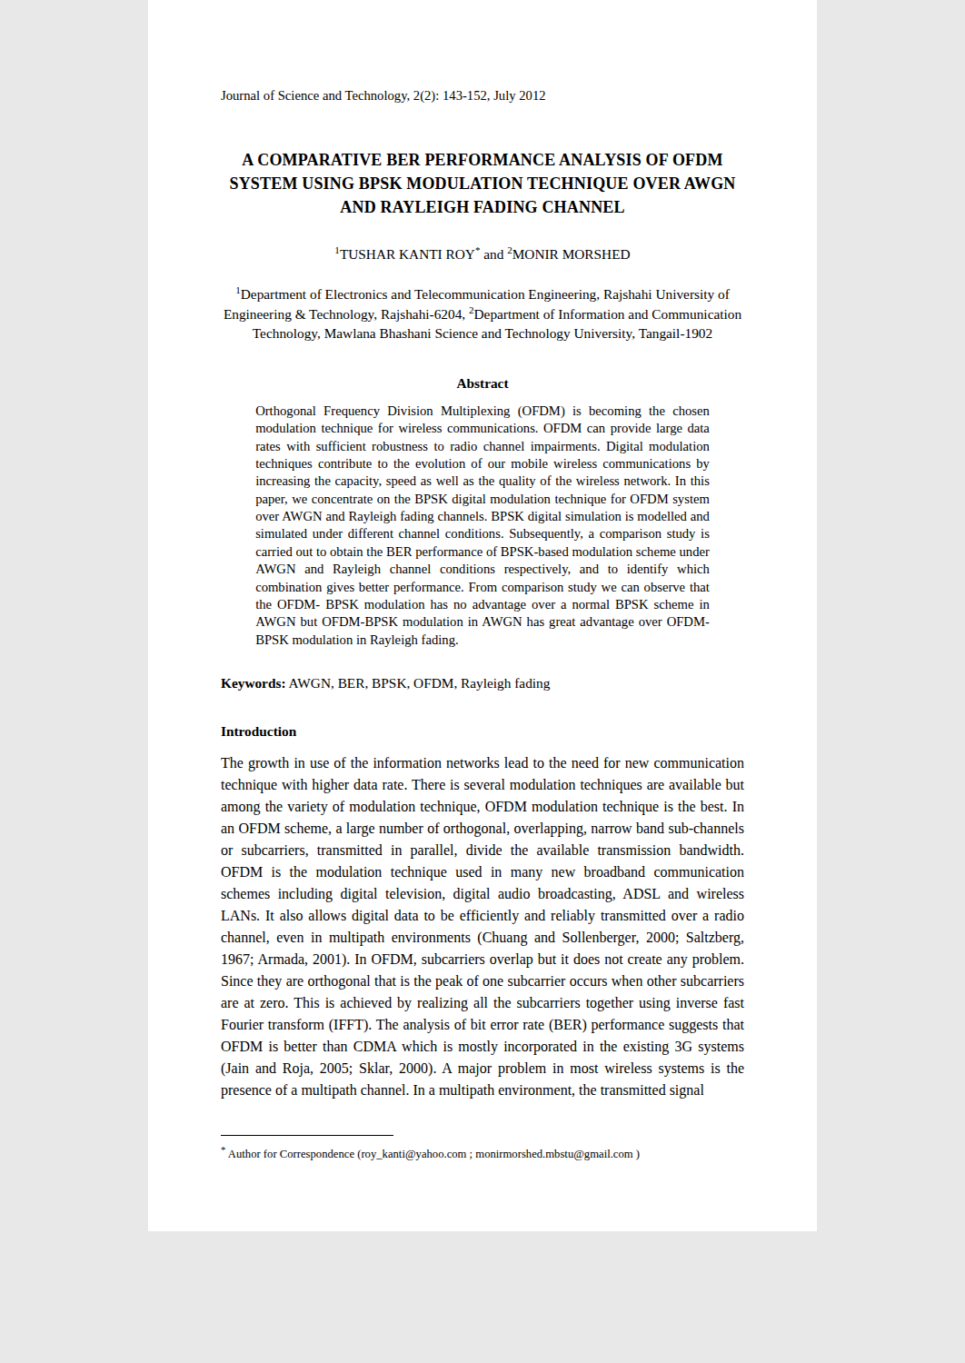Journal of Science and Technology, 2(2): 143-152, July 2012
A COMPARATIVE BER PERFORMANCE ANALYSIS OF OFDM SYSTEM USING BPSK MODULATION TECHNIQUE OVER AWGN AND RAYLEIGH FADING CHANNEL
1TUSHAR KANTI ROY* and 2MONIR MORSHED
1Department of Electronics and Telecommunication Engineering, Rajshahi University of Engineering & Technology, Rajshahi-6204, 2Department of Information and Communication Technology, Mawlana Bhashani Science and Technology University, Tangail-1902
Abstract
Orthogonal Frequency Division Multiplexing (OFDM) is becoming the chosen modulation technique for wireless communications. OFDM can provide large data rates with sufficient robustness to radio channel impairments. Digital modulation techniques contribute to the evolution of our mobile wireless communications by increasing the capacity, speed as well as the quality of the wireless network. In this paper, we concentrate on the BPSK digital modulation technique for OFDM system over AWGN and Rayleigh fading channels. BPSK digital simulation is modelled and simulated under different channel conditions. Subsequently, a comparison study is carried out to obtain the BER performance of BPSK-based modulation scheme under AWGN and Rayleigh channel conditions respectively, and to identify which combination gives better performance. From comparison study we can observe that the OFDM- BPSK modulation has no advantage over a normal BPSK scheme in AWGN but OFDM-BPSK modulation in AWGN has great advantage over OFDM-BPSK modulation in Rayleigh fading.
Keywords: AWGN, BER, BPSK, OFDM, Rayleigh fading
Introduction
The growth in use of the information networks lead to the need for new communication technique with higher data rate. There is several modulation techniques are available but among the variety of modulation technique, OFDM modulation technique is the best. In an OFDM scheme, a large number of orthogonal, overlapping, narrow band sub-channels or subcarriers, transmitted in parallel, divide the available transmission bandwidth. OFDM is the modulation technique used in many new broadband communication schemes including digital television, digital audio broadcasting, ADSL and wireless LANs. It also allows digital data to be efficiently and reliably transmitted over a radio channel, even in multipath environments (Chuang and Sollenberger, 2000; Saltzberg, 1967; Armada, 2001). In OFDM, subcarriers overlap but it does not create any problem. Since they are orthogonal that is the peak of one subcarrier occurs when other subcarriers are at zero. This is achieved by realizing all the subcarriers together using inverse fast Fourier transform (IFFT). The analysis of bit error rate (BER) performance suggests that OFDM is better than CDMA which is mostly incorporated in the existing 3G systems (Jain and Roja, 2005; Sklar, 2000). A major problem in most wireless systems is the presence of a multipath channel. In a multipath environment, the transmitted signal
* Author for Correspondence (roy_kanti@yahoo.com ; monirmorshed.mbstu@gmail.com )